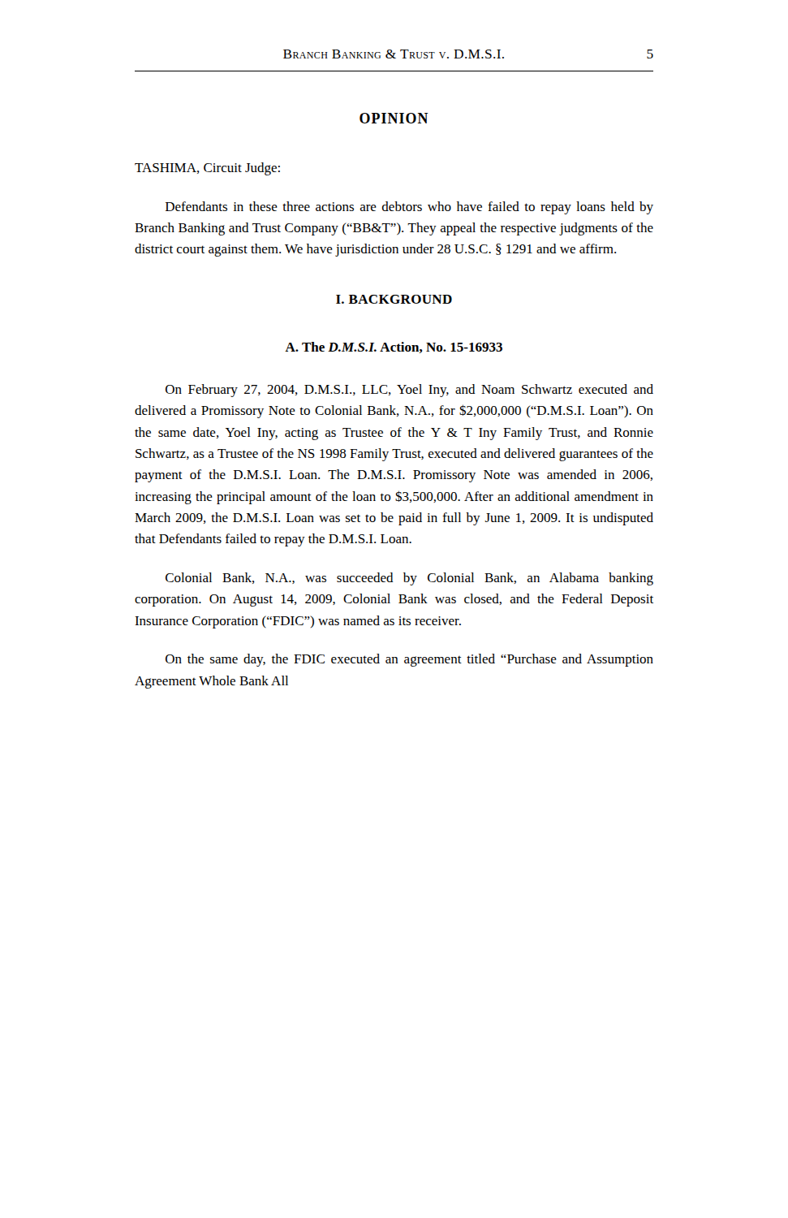Branch Banking & Trust v. D.M.S.I. 5
OPINION
TASHIMA, Circuit Judge:
Defendants in these three actions are debtors who have failed to repay loans held by Branch Banking and Trust Company (“BB&T”). They appeal the respective judgments of the district court against them. We have jurisdiction under 28 U.S.C. § 1291 and we affirm.
I. BACKGROUND
A. The D.M.S.I. Action, No. 15-16933
On February 27, 2004, D.M.S.I., LLC, Yoel Iny, and Noam Schwartz executed and delivered a Promissory Note to Colonial Bank, N.A., for $2,000,000 (“D.M.S.I. Loan”). On the same date, Yoel Iny, acting as Trustee of the Y & T Iny Family Trust, and Ronnie Schwartz, as a Trustee of the NS 1998 Family Trust, executed and delivered guarantees of the payment of the D.M.S.I. Loan. The D.M.S.I. Promissory Note was amended in 2006, increasing the principal amount of the loan to $3,500,000. After an additional amendment in March 2009, the D.M.S.I. Loan was set to be paid in full by June 1, 2009. It is undisputed that Defendants failed to repay the D.M.S.I. Loan.
Colonial Bank, N.A., was succeeded by Colonial Bank, an Alabama banking corporation. On August 14, 2009, Colonial Bank was closed, and the Federal Deposit Insurance Corporation (“FDIC”) was named as its receiver.
On the same day, the FDIC executed an agreement titled “Purchase and Assumption Agreement Whole Bank All